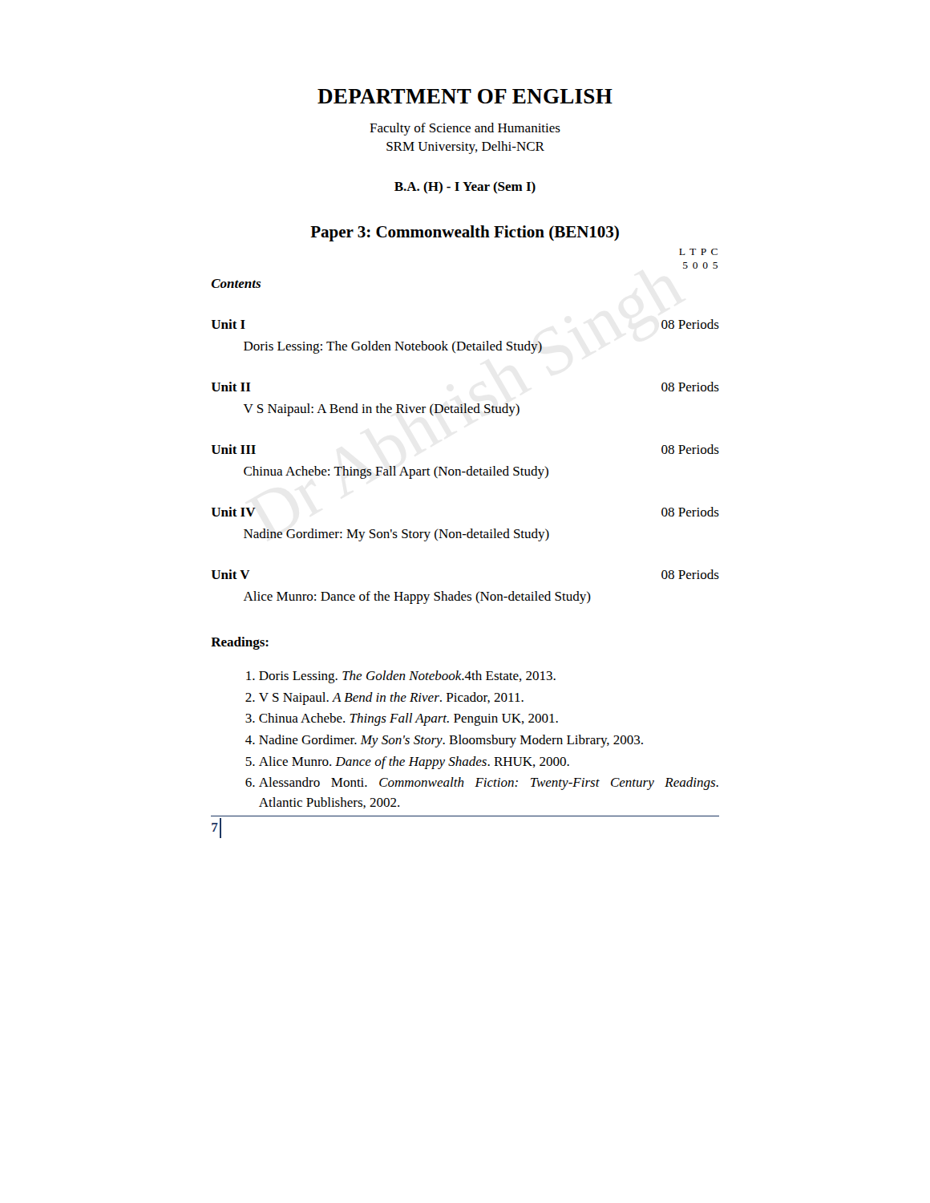Dr Abhrish Singh
DEPARTMENT OF ENGLISH
Faculty of Science and Humanities
SRM University, Delhi-NCR
B.A. (H) - I Year (Sem I)
Paper 3: Commonwealth Fiction (BEN103)
L T P C
5 0 0 5
Contents
Unit I 08 Periods
Doris Lessing: The Golden Notebook (Detailed Study)
Unit II 08 Periods
V S Naipaul: A Bend in the River (Detailed Study)
Unit III 08 Periods
Chinua Achebe: Things Fall Apart (Non-detailed Study)
Unit IV 08 Periods
Nadine Gordimer: My Son's Story (Non-detailed Study)
Unit V 08 Periods
Alice Munro: Dance of the Happy Shades (Non-detailed Study)
Readings:
Doris Lessing. The Golden Notebook.4th Estate, 2013.
V S Naipaul. A Bend in the River. Picador, 2011.
Chinua Achebe. Things Fall Apart. Penguin UK, 2001.
Nadine Gordimer. My Son's Story. Bloomsbury Modern Library, 2003.
Alice Munro. Dance of the Happy Shades. RHUK, 2000.
Alessandro Monti. Commonwealth Fiction: Twenty-First Century Readings. Atlantic Publishers, 2002.
7